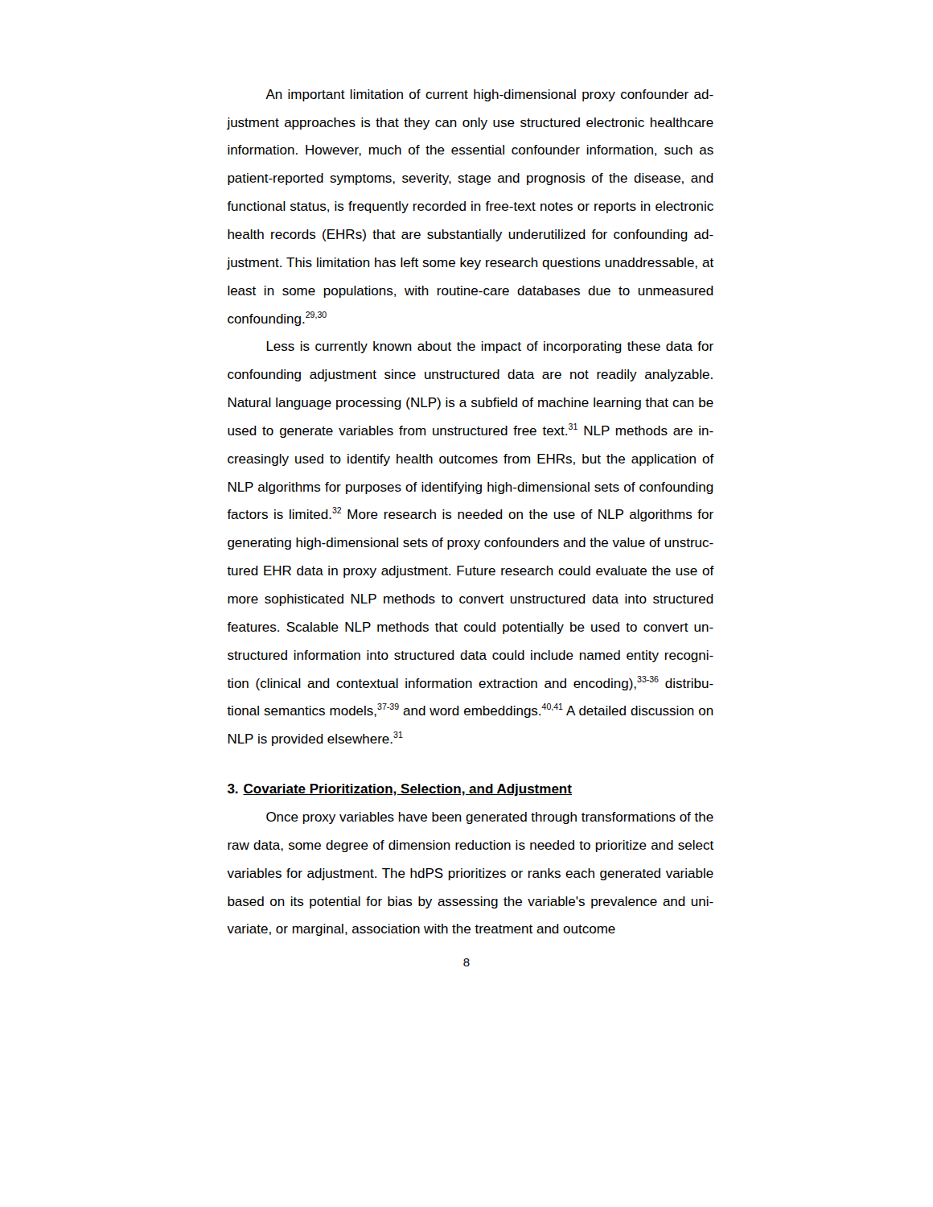An important limitation of current high-dimensional proxy confounder adjustment approaches is that they can only use structured electronic healthcare information. However, much of the essential confounder information, such as patient-reported symptoms, severity, stage and prognosis of the disease, and functional status, is frequently recorded in free-text notes or reports in electronic health records (EHRs) that are substantially underutilized for confounding adjustment. This limitation has left some key research questions unaddressable, at least in some populations, with routine-care databases due to unmeasured confounding.29,30
Less is currently known about the impact of incorporating these data for confounding adjustment since unstructured data are not readily analyzable. Natural language processing (NLP) is a subfield of machine learning that can be used to generate variables from unstructured free text.31 NLP methods are increasingly used to identify health outcomes from EHRs, but the application of NLP algorithms for purposes of identifying high-dimensional sets of confounding factors is limited.32 More research is needed on the use of NLP algorithms for generating high-dimensional sets of proxy confounders and the value of unstructured EHR data in proxy adjustment. Future research could evaluate the use of more sophisticated NLP methods to convert unstructured data into structured features. Scalable NLP methods that could potentially be used to convert unstructured information into structured data could include named entity recognition (clinical and contextual information extraction and encoding),33-36 distributional semantics models,37-39 and word embeddings.40,41 A detailed discussion on NLP is provided elsewhere.31
3. Covariate Prioritization, Selection, and Adjustment
Once proxy variables have been generated through transformations of the raw data, some degree of dimension reduction is needed to prioritize and select variables for adjustment. The hdPS prioritizes or ranks each generated variable based on its potential for bias by assessing the variable's prevalence and univariate, or marginal, association with the treatment and outcome
8